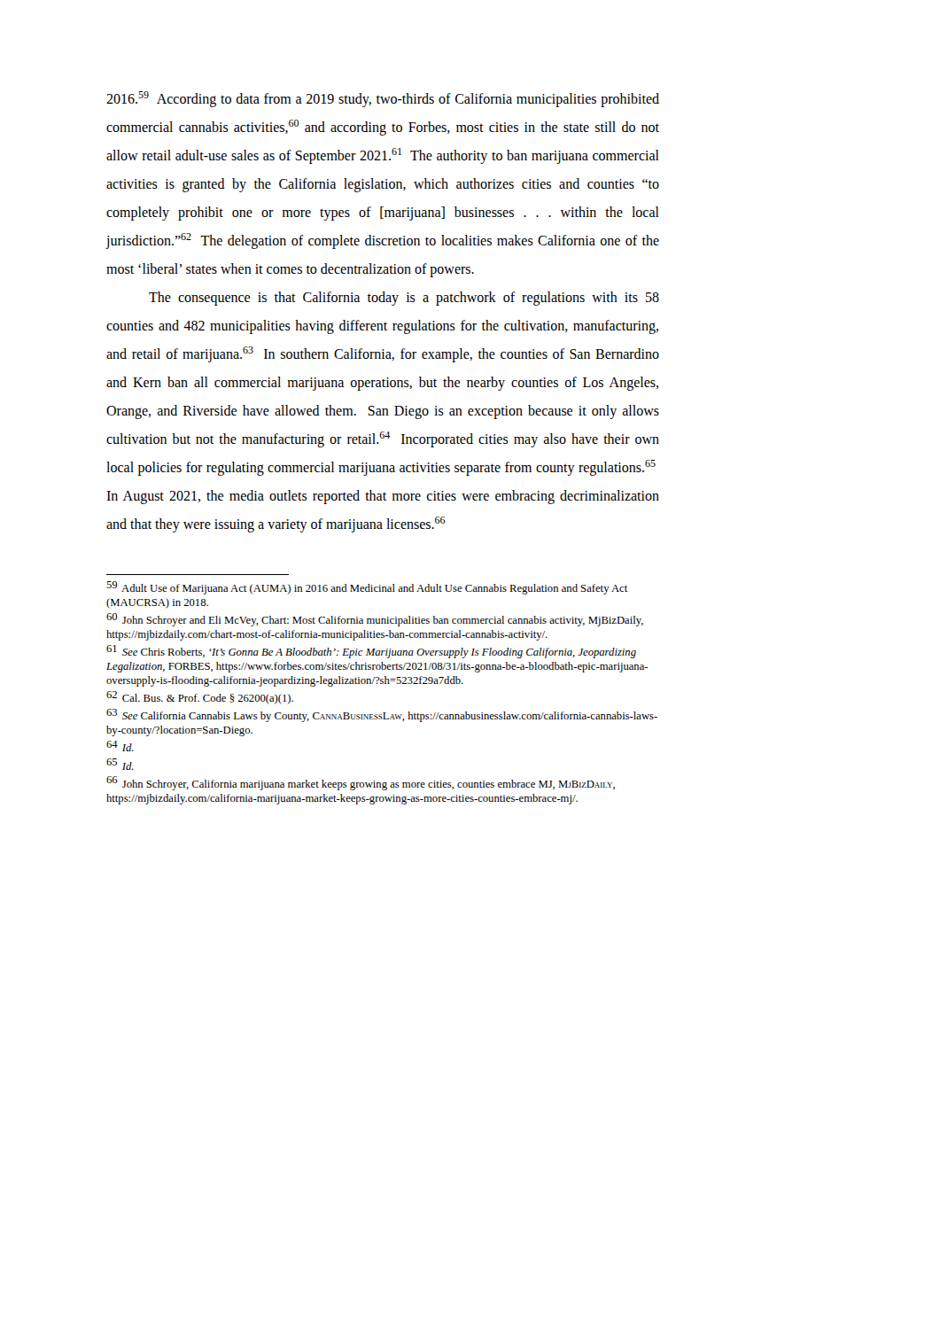2016.59 According to data from a 2019 study, two-thirds of California municipalities prohibited commercial cannabis activities,60 and according to Forbes, most cities in the state still do not allow retail adult-use sales as of September 2021.61 The authority to ban marijuana commercial activities is granted by the California legislation, which authorizes cities and counties “to completely prohibit one or more types of [marijuana] businesses . . . within the local jurisdiction.”62 The delegation of complete discretion to localities makes California one of the most ‘liberal’ states when it comes to decentralization of powers.
The consequence is that California today is a patchwork of regulations with its 58 counties and 482 municipalities having different regulations for the cultivation, manufacturing, and retail of marijuana.63 In southern California, for example, the counties of San Bernardino and Kern ban all commercial marijuana operations, but the nearby counties of Los Angeles, Orange, and Riverside have allowed them. San Diego is an exception because it only allows cultivation but not the manufacturing or retail.64 Incorporated cities may also have their own local policies for regulating commercial marijuana activities separate from county regulations.65 In August 2021, the media outlets reported that more cities were embracing decriminalization and that they were issuing a variety of marijuana licenses.66
59 Adult Use of Marijuana Act (AUMA) in 2016 and Medicinal and Adult Use Cannabis Regulation and Safety Act (MAUCRSA) in 2018.
60 John Schroyer and Eli McVey, Chart: Most California municipalities ban commercial cannabis activity, MjBizDaily, https://mjbizdaily.com/chart-most-of-california-municipalities-ban-commercial-cannabis-activity/.
61 See Chris Roberts, ‘It’s Gonna Be A Bloodbath’: Epic Marijuana Oversupply Is Flooding California, Jeopardizing Legalization, FORBES, https://www.forbes.com/sites/chrisroberts/2021/08/31/its-gonna-be-a-bloodbath-epic-marijuana-oversupply-is-flooding-california-jeopardizing-legalization/?sh=5232f29a7ddb.
62 Cal. Bus. & Prof. Code § 26200(a)(1).
63 See California Cannabis Laws by County, CannaBusinessLaw, https://cannabusinesslaw.com/california-cannabis-laws-by-county/?location=San-Diego.
64 Id.
65 Id.
66 John Schroyer, California marijuana market keeps growing as more cities, counties embrace MJ, MjBizDaily, https://mjbizdaily.com/california-marijuana-market-keeps-growing-as-more-cities-counties-embrace-mj/.